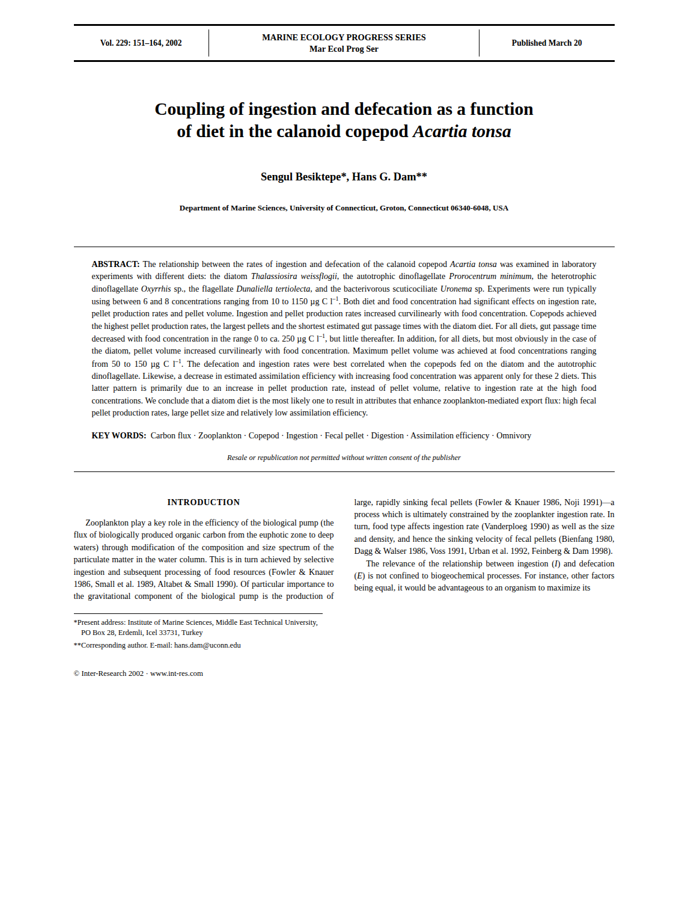| Vol. 229: 151–164, 2002 | MARINE ECOLOGY PROGRESS SERIES Mar Ecol Prog Ser | Published March 20 |
Coupling of ingestion and defecation as a function
of diet in the calanoid copepod Acartia tonsa
Sengul Besiktepe*, Hans G. Dam**
Department of Marine Sciences, University of Connecticut, Groton, Connecticut 06340-6048, USA
ABSTRACT: The relationship between the rates of ingestion and defecation of the calanoid copepod Acartia tonsa was examined in laboratory experiments with different diets: the diatom Thalassiosira weissflogii, the autotrophic dinoflagellate Prorocentrum minimum, the heterotrophic dinoflagellate Oxyrrhis sp., the flagellate Dunaliella tertiolecta, and the bacterivorous scuticociliate Uronema sp. Experiments were run typically using between 6 and 8 concentrations ranging from 10 to 1150 µg C l–1. Both diet and food concentration had significant effects on ingestion rate, pellet production rates and pellet volume. Ingestion and pellet production rates increased curvilinearly with food concentration. Copepods achieved the highest pellet production rates, the largest pellets and the shortest estimated gut passage times with the diatom diet. For all diets, gut passage time decreased with food concentration in the range 0 to ca. 250 µg C l–1, but little thereafter. In addition, for all diets, but most obviously in the case of the diatom, pellet volume increased curvilinearly with food concentration. Maximum pellet volume was achieved at food concentrations ranging from 50 to 150 µg C l–1. The defecation and ingestion rates were best correlated when the copepods fed on the diatom and the autotrophic dinoflagellate. Likewise, a decrease in estimated assimilation efficiency with increasing food concentration was apparent only for these 2 diets. This latter pattern is primarily due to an increase in pellet production rate, instead of pellet volume, relative to ingestion rate at the high food concentrations. We conclude that a diatom diet is the most likely one to result in attributes that enhance zooplankton-mediated export flux: high fecal pellet production rates, large pellet size and relatively low assimilation efficiency.
KEY WORDS: Carbon flux · Zooplankton · Copepod · Ingestion · Fecal pellet · Digestion · Assimilation efficiency · Omnivory
Resale or republication not permitted without written consent of the publisher
INTRODUCTION
Zooplankton play a key role in the efficiency of the biological pump (the flux of biologically produced organic carbon from the euphotic zone to deep waters) through modification of the composition and size spectrum of the particulate matter in the water column. This is in turn achieved by selective ingestion and subsequent processing of food resources (Fowler & Knauer 1986, Small et al. 1989, Altabet & Small 1990). Of particular importance to the gravitational component of the biological pump is the production of large, rapidly sinking fecal pellets (Fowler & Knauer 1986, Noji 1991)—a process which is ultimately constrained by the zooplankter ingestion rate. In turn, food type affects ingestion rate (Vanderploeg 1990) as well as the size and density, and hence the sinking velocity of fecal pellets (Bienfang 1980, Dagg & Walser 1986, Voss 1991, Urban et al. 1992, Feinberg & Dam 1998).
The relevance of the relationship between ingestion (I) and defecation (E) is not confined to biogeochemical processes. For instance, other factors being equal, it would be advantageous to an organism to maximize its
*Present address: Institute of Marine Sciences, Middle East Technical University, PO Box 28, Erdemli, Icel 33731, Turkey
**Corresponding author. E-mail: hans.dam@uconn.edu
© Inter-Research 2002 · www.int-res.com